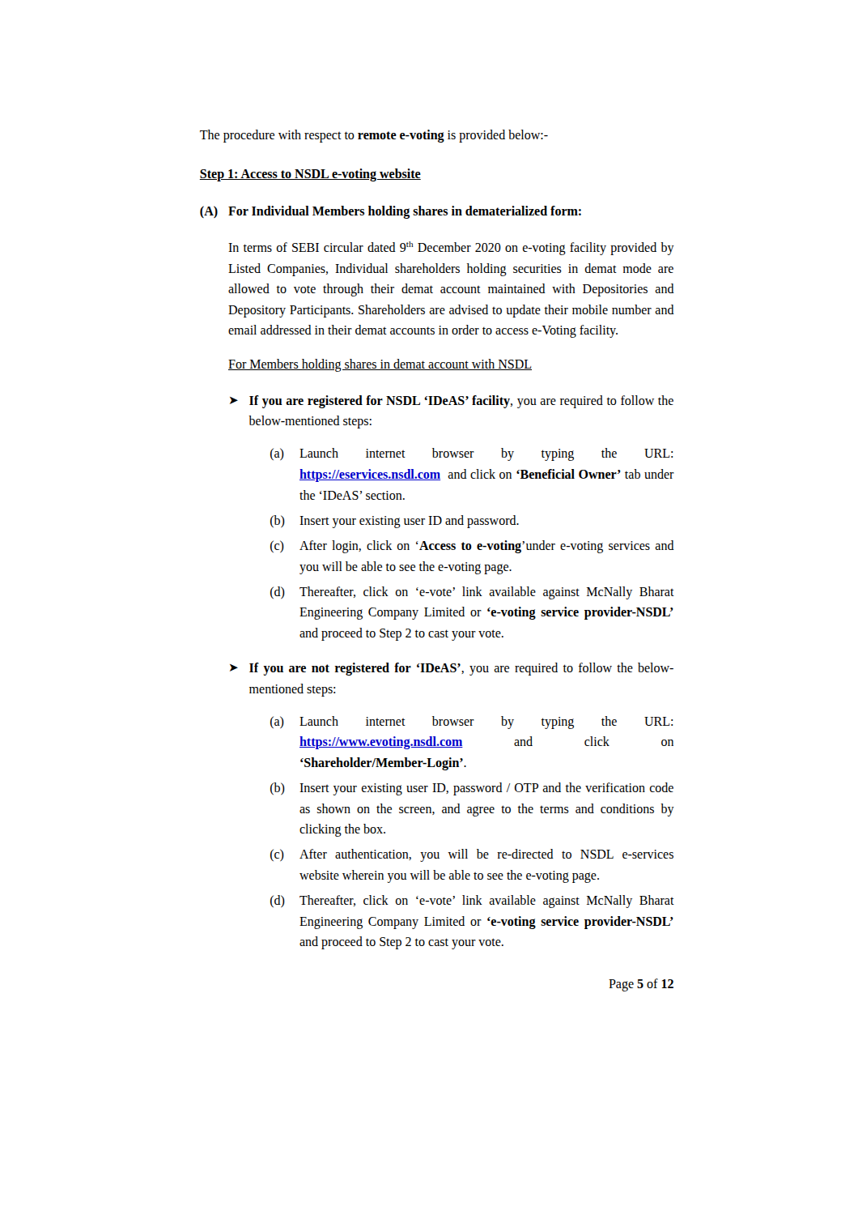The procedure with respect to remote e-voting is provided below:-
Step 1: Access to NSDL e-voting website
(A)
For Individual Members holding shares in dematerialized form:
In terms of SEBI circular dated 9th December 2020 on e-voting facility provided by Listed Companies, Individual shareholders holding securities in demat mode are allowed to vote through their demat account maintained with Depositories and Depository Participants. Shareholders are advised to update their mobile number and email addressed in their demat accounts in order to access e-Voting facility.
For Members holding shares in demat account with NSDL
If you are registered for NSDL ‘IDeAS’ facility, you are required to follow the below-mentioned steps:
Launch internet browser by typing the URL:
https://eservices.nsdl.com and click on ‘Beneficial Owner’ tab under the ‘IDeAS’ section.
Insert your existing user ID and password.
After login, click on ‘Access to e-voting’under e-voting services and you will be able to see the e-voting page.
Thereafter, click on ‘e-vote’ link available against McNally Bharat Engineering Company Limited or ‘e-voting service provider-NSDL’ and proceed to Step 2 to cast your vote.
If you are not registered for ‘IDeAS’, you are required to follow the below-mentioned steps:
Launch internet browser by typing the URL:
https://www.evoting.nsdl.com and click on
‘Shareholder/Member-Login’.
Insert your existing user ID, password / OTP and the verification code as shown on the screen, and agree to the terms and conditions by clicking the box.
After authentication, you will be re-directed to NSDL e-services website wherein you will be able to see the e-voting page.
Thereafter, click on ‘e-vote’ link available against McNally Bharat Engineering Company Limited or ‘e-voting service provider-NSDL’ and proceed to Step 2 to cast your vote.
Page 5 of 12